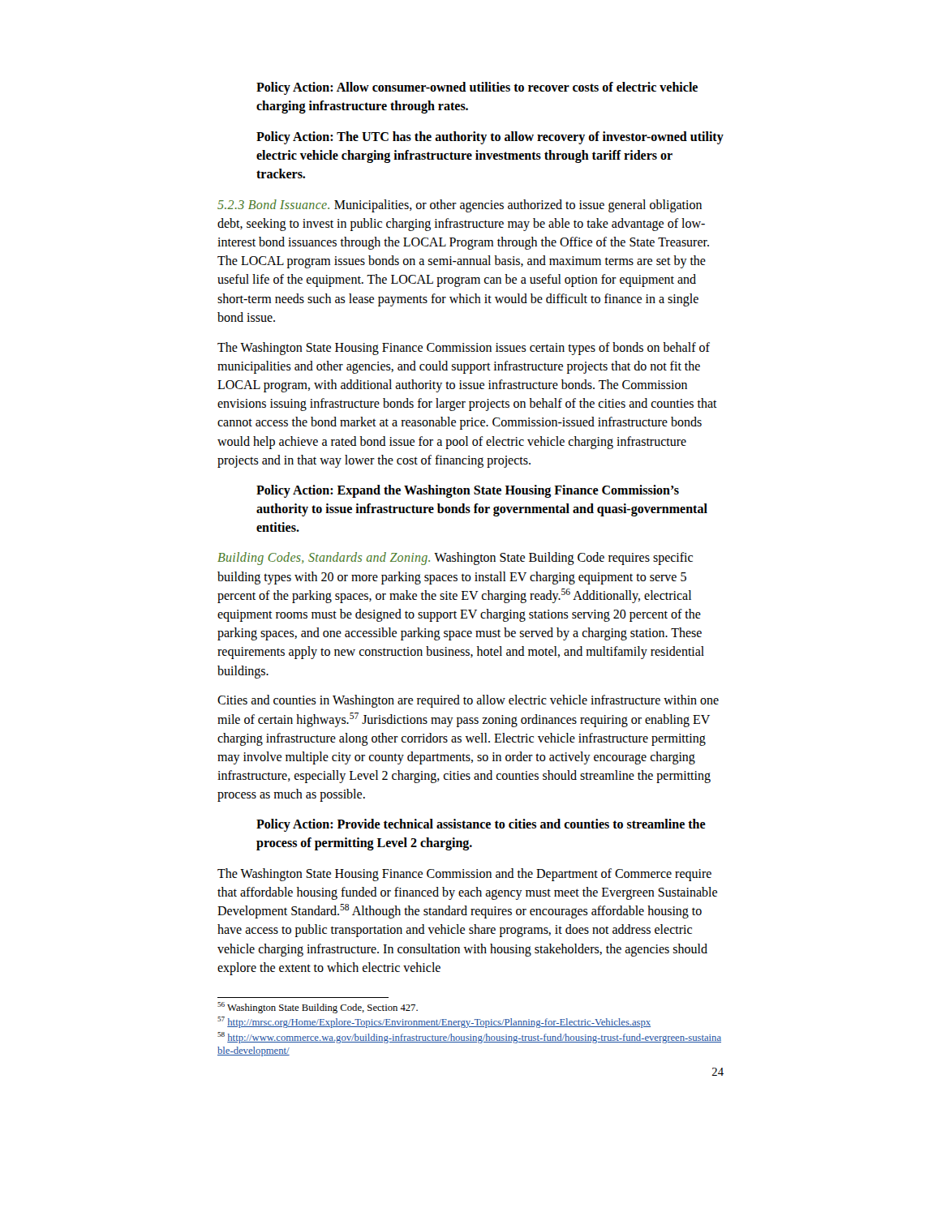Policy Action: Allow consumer-owned utilities to recover costs of electric vehicle charging infrastructure through rates.
Policy Action: The UTC has the authority to allow recovery of investor-owned utility electric vehicle charging infrastructure investments through tariff riders or trackers.
5.2.3 Bond Issuance. Municipalities, or other agencies authorized to issue general obligation debt, seeking to invest in public charging infrastructure may be able to take advantage of low-interest bond issuances through the LOCAL Program through the Office of the State Treasurer. The LOCAL program issues bonds on a semi-annual basis, and maximum terms are set by the useful life of the equipment. The LOCAL program can be a useful option for equipment and short-term needs such as lease payments for which it would be difficult to finance in a single bond issue.
The Washington State Housing Finance Commission issues certain types of bonds on behalf of municipalities and other agencies, and could support infrastructure projects that do not fit the LOCAL program, with additional authority to issue infrastructure bonds. The Commission envisions issuing infrastructure bonds for larger projects on behalf of the cities and counties that cannot access the bond market at a reasonable price. Commission-issued infrastructure bonds would help achieve a rated bond issue for a pool of electric vehicle charging infrastructure projects and in that way lower the cost of financing projects.
Policy Action: Expand the Washington State Housing Finance Commission’s authority to issue infrastructure bonds for governmental and quasi-governmental entities.
Building Codes, Standards and Zoning. Washington State Building Code requires specific building types with 20 or more parking spaces to install EV charging equipment to serve 5 percent of the parking spaces, or make the site EV charging ready.56 Additionally, electrical equipment rooms must be designed to support EV charging stations serving 20 percent of the parking spaces, and one accessible parking space must be served by a charging station. These requirements apply to new construction business, hotel and motel, and multifamily residential buildings.
Cities and counties in Washington are required to allow electric vehicle infrastructure within one mile of certain highways.57 Jurisdictions may pass zoning ordinances requiring or enabling EV charging infrastructure along other corridors as well. Electric vehicle infrastructure permitting may involve multiple city or county departments, so in order to actively encourage charging infrastructure, especially Level 2 charging, cities and counties should streamline the permitting process as much as possible.
Policy Action: Provide technical assistance to cities and counties to streamline the process of permitting Level 2 charging.
The Washington State Housing Finance Commission and the Department of Commerce require that affordable housing funded or financed by each agency must meet the Evergreen Sustainable Development Standard.58 Although the standard requires or encourages affordable housing to have access to public transportation and vehicle share programs, it does not address electric vehicle charging infrastructure. In consultation with housing stakeholders, the agencies should explore the extent to which electric vehicle
56 Washington State Building Code, Section 427.
57 http://mrsc.org/Home/Explore-Topics/Environment/Energy-Topics/Planning-for-Electric-Vehicles.aspx
58 http://www.commerce.wa.gov/building-infrastructure/housing/housing-trust-fund/housing-trust-fund-evergreen-sustainable-development/
24